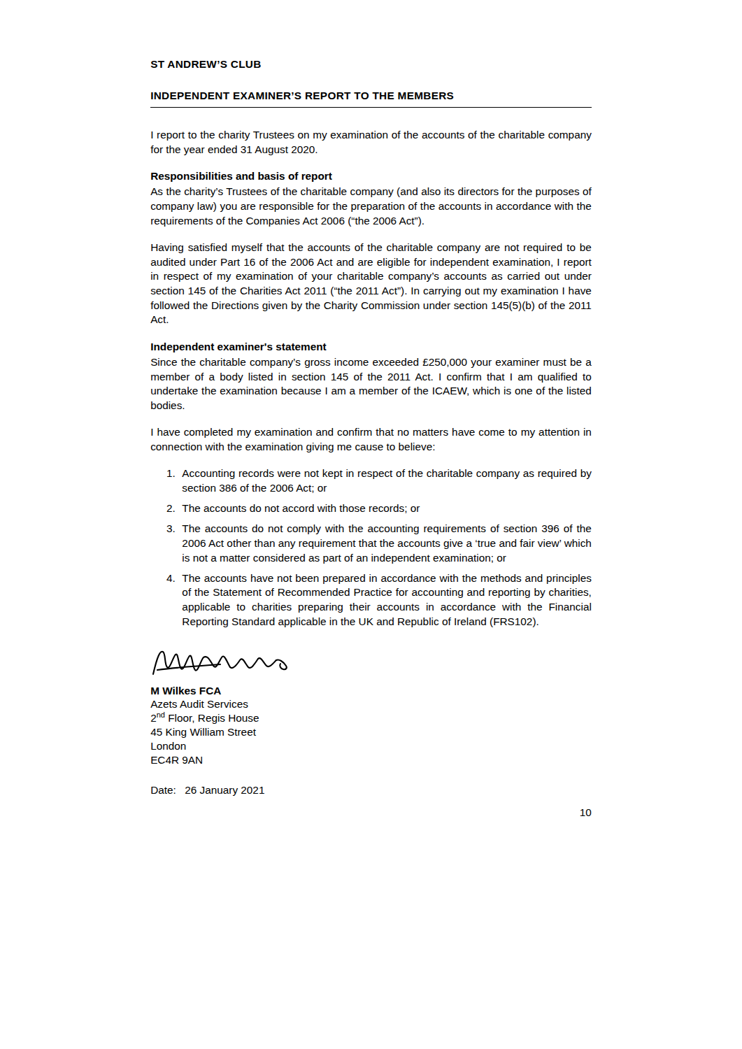ST ANDREW’S CLUB
INDEPENDENT EXAMINER’S REPORT TO THE MEMBERS
I report to the charity Trustees on my examination of the accounts of the charitable company for the year ended 31 August 2020.
Responsibilities and basis of report
As the charity’s Trustees of the charitable company (and also its directors for the purposes of company law) you are responsible for the preparation of the accounts in accordance with the requirements of the Companies Act 2006 (“the 2006 Act”).
Having satisfied myself that the accounts of the charitable company are not required to be audited under Part 16 of the 2006 Act and are eligible for independent examination, I report in respect of my examination of your charitable company’s accounts as carried out under section 145 of the Charities Act 2011 (“the 2011 Act”). In carrying out my examination I have followed the Directions given by the Charity Commission under section 145(5)(b) of the 2011 Act.
Independent examiner's statement
Since the charitable company’s gross income exceeded £250,000 your examiner must be a member of a body listed in section 145 of the 2011 Act. I confirm that I am qualified to undertake the examination because I am a member of the ICAEW, which is one of the listed bodies.
I have completed my examination and confirm that no matters have come to my attention in connection with the examination giving me cause to believe:
Accounting records were not kept in respect of the charitable company as required by section 386 of the 2006 Act; or
The accounts do not accord with those records; or
The accounts do not comply with the accounting requirements of section 396 of the 2006 Act other than any requirement that the accounts give a ‘true and fair view’ which is not a matter considered as part of an independent examination; or
The accounts have not been prepared in accordance with the methods and principles of the Statement of Recommended Practice for accounting and reporting by charities, applicable to charities preparing their accounts in accordance with the Financial Reporting Standard applicable in the UK and Republic of Ireland (FRS102).
M Wilkes FCA
Azets Audit Services
2nd Floor, Regis House
45 King William Street
London
EC4R 9AN
Date: 26 January 2021
10